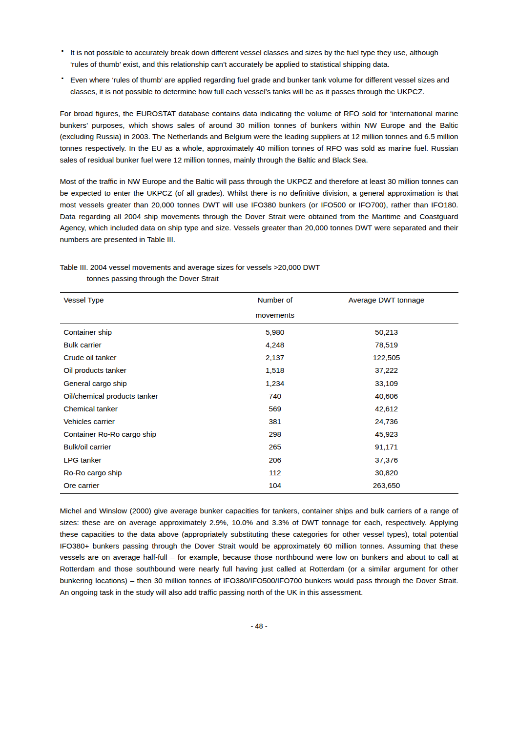It is not possible to accurately break down different vessel classes and sizes by the fuel type they use, although ‘rules of thumb’ exist, and this relationship can’t accurately be applied to statistical shipping data.
Even where ‘rules of thumb’ are applied regarding fuel grade and bunker tank volume for different vessel sizes and classes, it is not possible to determine how full each vessel’s tanks will be as it passes through the UKPCZ.
For broad figures, the EUROSTAT database contains data indicating the volume of RFO sold for ‘international marine bunkers’ purposes, which shows sales of around 30 million tonnes of bunkers within NW Europe and the Baltic (excluding Russia) in 2003. The Netherlands and Belgium were the leading suppliers at 12 million tonnes and 6.5 million tonnes respectively. In the EU as a whole, approximately 40 million tonnes of RFO was sold as marine fuel. Russian sales of residual bunker fuel were 12 million tonnes, mainly through the Baltic and Black Sea.
Most of the traffic in NW Europe and the Baltic will pass through the UKPCZ and therefore at least 30 million tonnes can be expected to enter the UKPCZ (of all grades). Whilst there is no definitive division, a general approximation is that most vessels greater than 20,000 tonnes DWT will use IFO380 bunkers (or IFO500 or IFO700), rather than IFO180. Data regarding all 2004 ship movements through the Dover Strait were obtained from the Maritime and Coastguard Agency, which included data on ship type and size. Vessels greater than 20,000 tonnes DWT were separated and their numbers are presented in Table III.
Table III. 2004 vessel movements and average sizes for vessels >20,000 DWT tonnes passing through the Dover Strait
| Vessel Type | Number of | Average DWT tonnage |
| --- | --- | --- |
| | movements | |
| Container ship | 5,980 | 50,213 |
| Bulk carrier | 4,248 | 78,519 |
| Crude oil tanker | 2,137 | 122,505 |
| Oil products tanker | 1,518 | 37,222 |
| General cargo ship | 1,234 | 33,109 |
| Oil/chemical products tanker | 740 | 40,606 |
| Chemical tanker | 569 | 42,612 |
| Vehicles carrier | 381 | 24,736 |
| Container Ro-Ro cargo ship | 298 | 45,923 |
| Bulk/oil carrier | 265 | 91,171 |
| LPG tanker | 206 | 37,376 |
| Ro-Ro cargo ship | 112 | 30,820 |
| Ore carrier | 104 | 263,650 |
Michel and Winslow (2000) give average bunker capacities for tankers, container ships and bulk carriers of a range of sizes: these are on average approximately 2.9%, 10.0% and 3.3% of DWT tonnage for each, respectively. Applying these capacities to the data above (appropriately substituting these categories for other vessel types), total potential IFO380+ bunkers passing through the Dover Strait would be approximately 60 million tonnes. Assuming that these vessels are on average half-full – for example, because those northbound were low on bunkers and about to call at Rotterdam and those southbound were nearly full having just called at Rotterdam (or a similar argument for other bunkering locations) – then 30 million tonnes of IFO380/IFO500/IFO700 bunkers would pass through the Dover Strait. An ongoing task in the study will also add traffic passing north of the UK in this assessment.
- 48 -